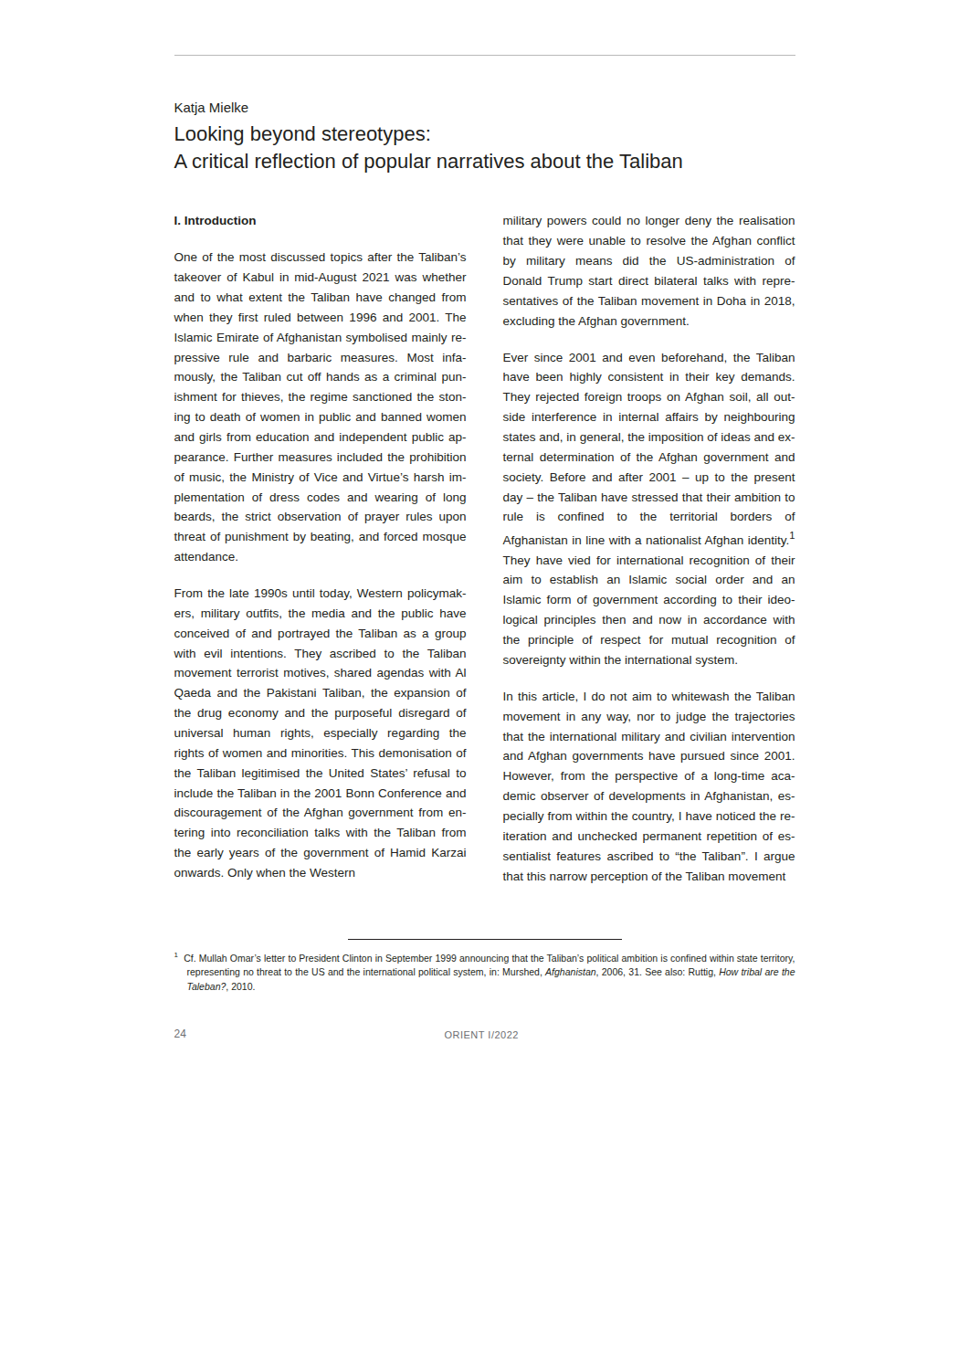Katja Mielke
Looking beyond stereotypes:
A critical reflection of popular narratives about the Taliban
I. Introduction
One of the most discussed topics after the Taliban’s takeover of Kabul in mid-August 2021 was whether and to what extent the Taliban have changed from when they first ruled between 1996 and 2001. The Islamic Emirate of Afghanistan symbolised mainly repressive rule and barbaric measures. Most infamously, the Taliban cut off hands as a criminal punishment for thieves, the regime sanctioned the stoning to death of women in public and banned women and girls from education and independent public appearance. Further measures included the prohibition of music, the Ministry of Vice and Virtue’s harsh implementation of dress codes and wearing of long beards, the strict observation of prayer rules upon threat of punishment by beating, and forced mosque attendance.
From the late 1990s until today, Western policymakers, military outfits, the media and the public have conceived of and portrayed the Taliban as a group with evil intentions. They ascribed to the Taliban movement terrorist motives, shared agendas with Al Qaeda and the Pakistani Taliban, the expansion of the drug economy and the purposeful disregard of universal human rights, especially regarding the rights of women and minorities. This demonisation of the Taliban legitimised the United States’ refusal to include the Taliban in the 2001 Bonn Conference and discouragement of the Afghan government from entering into reconciliation talks with the Taliban from the early years of the government of Hamid Karzai onwards. Only when the Western
military powers could no longer deny the realisation that they were unable to resolve the Afghan conflict by military means did the US-administration of Donald Trump start direct bilateral talks with representatives of the Taliban movement in Doha in 2018, excluding the Afghan government.
Ever since 2001 and even beforehand, the Taliban have been highly consistent in their key demands. They rejected foreign troops on Afghan soil, all outside interference in internal affairs by neighbouring states and, in general, the imposition of ideas and external determination of the Afghan government and society. Before and after 2001 – up to the present day – the Taliban have stressed that their ambition to rule is confined to the territorial borders of Afghanistan in line with a nationalist Afghan identity.1 They have vied for international recognition of their aim to establish an Islamic social order and an Islamic form of government according to their ideological principles then and now in accordance with the principle of respect for mutual recognition of sovereignty within the international system.
In this article, I do not aim to whitewash the Taliban movement in any way, nor to judge the trajectories that the international military and civilian intervention and Afghan governments have pursued since 2001. However, from the perspective of a long-time academic observer of developments in Afghanistan, especially from within the country, I have noticed the reiteration and unchecked permanent repetition of essentialist features ascribed to “the Taliban”. I argue that this narrow perception of the Taliban movement
1 Cf. Mullah Omar’s letter to President Clinton in September 1999 announcing that the Taliban’s political ambition is confined within state territory, representing no threat to the US and the international political system, in: Murshed, Afghanistan, 2006, 31. See also: Ruttig, How tribal are the Taleban?, 2010.
24 ORIENT I/2022